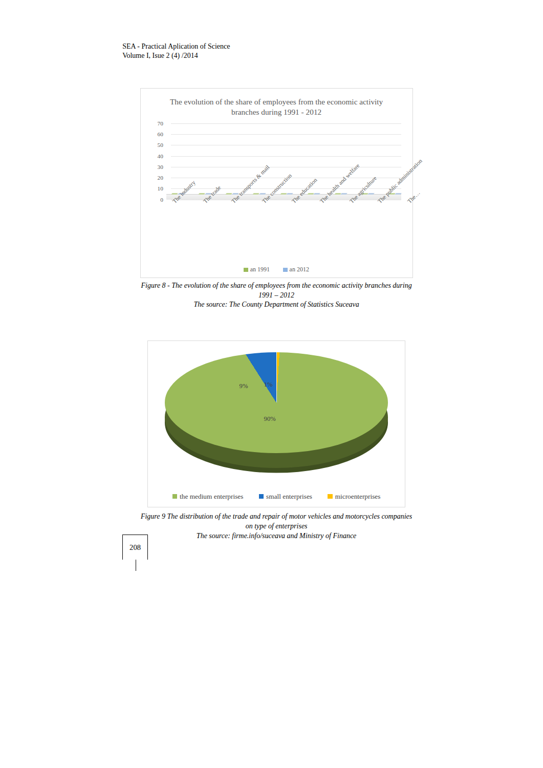SEA - Practical Aplication of Science
Volume I, Isue 2 (4) /2014
The evolution of the share of employees from the economic activity branches during 1991 - 2012
70 60 50 40 30 20 10 0
The industry The trade The transports & mail The construction The education The health and welfare The agriculture The public administration The…
an 1991 an 2012
Figure 8 - The evolution of the share of employees from the economic activity branches during 1991 – 2012 The source: The County Department of Statistics Suceava
90%
9%
1%
the medium enterprises small enterprises microenterprises
Figure 9 The distribution of the trade and repair of motor vehicles and motorcycles companies on type of enterprises
The source: firme.info/suceava and Ministry of Finance
208